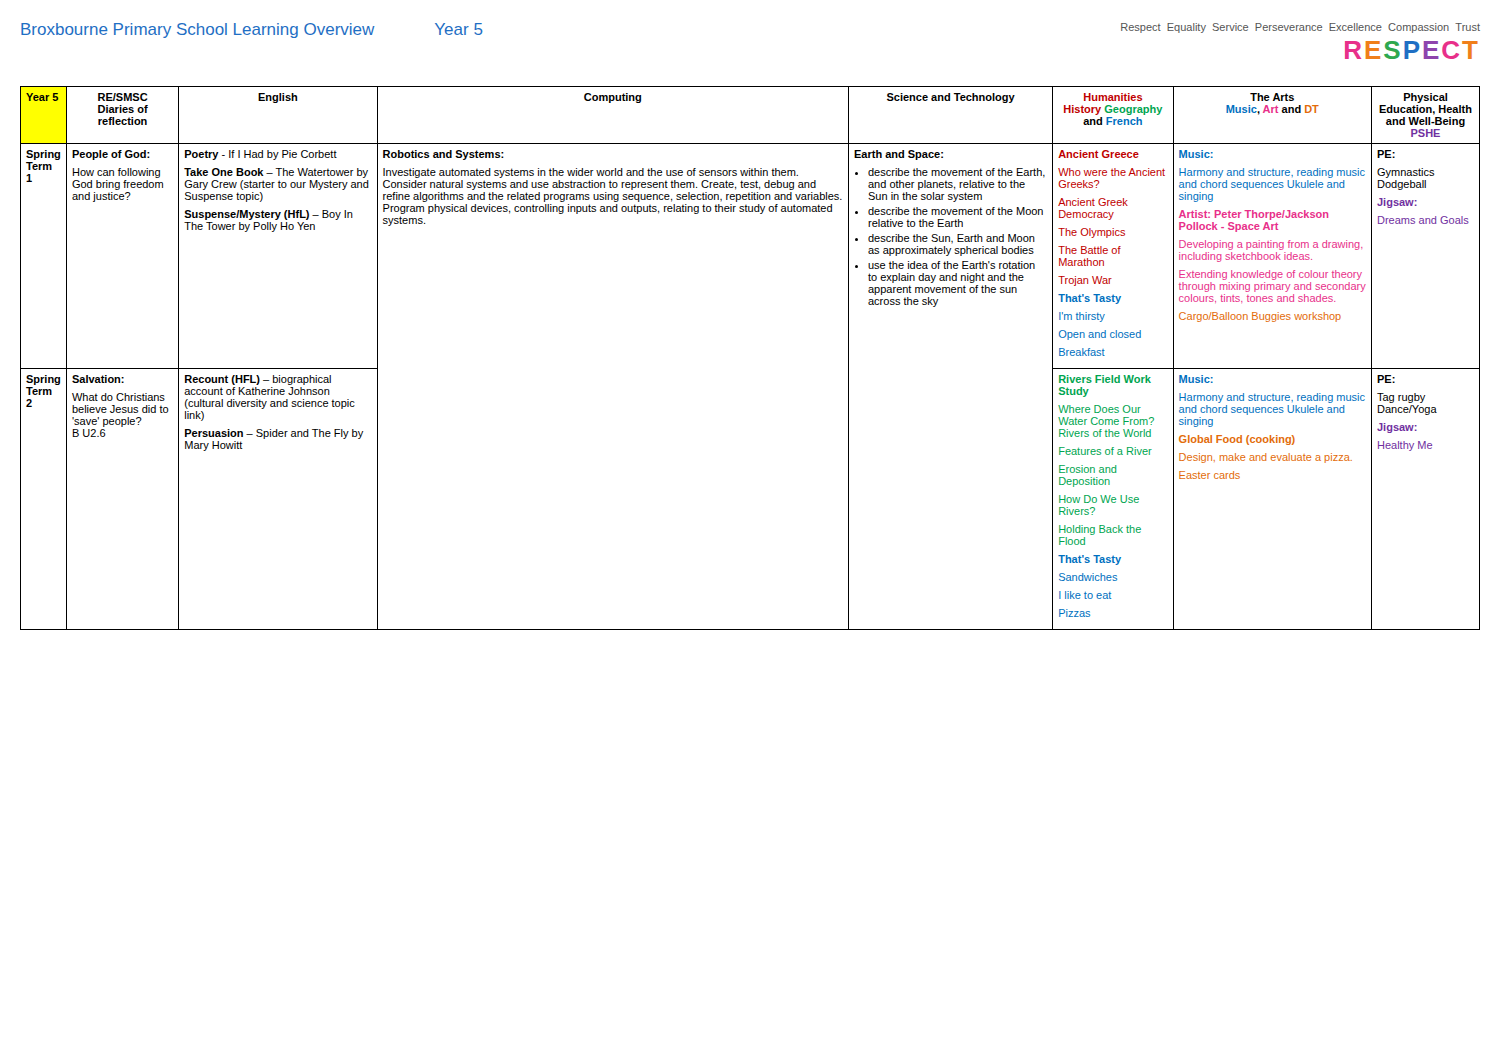Broxbourne Primary School Learning Overview
Year 5
Respect Equality Service Perseverance Excellence Compassion Trust
RESPECT
| Year 5 | RE/SMSC Diaries of reflection | English | Computing | Science and Technology | Humanities History Geography and French | The Arts Music , Art and DT | Physical Education, Health and Well-Being PSHE |
| --- | --- | --- | --- | --- | --- | --- | --- |
| Spring Term 1 | People of God: How can following God bring freedom and justice? | Poetry - If I Had by Pie Corbett Take One Book – The Watertower by Gary Crew (starter to our Mystery and Suspense topic) Suspense/Mystery (HfL) – Boy In The Tower by Polly Ho Yen | Robotics and Systems: Investigate automated systems in the wider world and the use of sensors within them. Consider natural systems and use abstraction to represent them. Create, test, debug and refine algorithms and the related programs using sequence, selection, repetition and variables. Program physical devices, controlling inputs and outputs, relating to their study of automated systems. | Earth and Space: describe the movement of the Earth, and other planets, relative to the Sun in the solar system describe the movement of the Moon relative to the Earth describe the Sun, Earth and Moon as approximately spherical bodies use the idea of the Earth's rotation to explain day and night and the apparent movement of the sun across the sky | Ancient Greece Who were the Ancient Greeks? Ancient Greek Democracy The Olympics The Battle of Marathon Trojan War That's Tasty I'm thirsty Open and closed Breakfast | Music: Harmony and structure, reading music and chord sequences Ukulele and singing Artist: Peter Thorpe/Jackson Pollock - Space Art Developing a painting from a drawing, including sketchbook ideas. Extending knowledge of colour theory through mixing primary and secondary colours, tints, tones and shades. Cargo/Balloon Buggies workshop | PE: Gymnastics Dodgeball Jigsaw: Dreams and Goals |
| Spring Term 2 | Salvation: What do Christians believe Jesus did to 'save' people? B U2.6 | Recount (HFL) – biographical account of Katherine Johnson (cultural diversity and science topic link) Persuasion – Spider and The Fly by Mary Howitt | Rivers Field Work Study Where Does Our Water Come From? Rivers of the World Features of a River Erosion and Deposition How Do We Use Rivers? Holding Back the Flood That's Tasty Sandwiches I like to eat Pizzas | Music: Harmony and structure, reading music and chord sequences Ukulele and singing Global Food (cooking) Design, make and evaluate a pizza. Easter cards | PE: Tag rugby Dance/Yoga Jigsaw: Healthy Me |